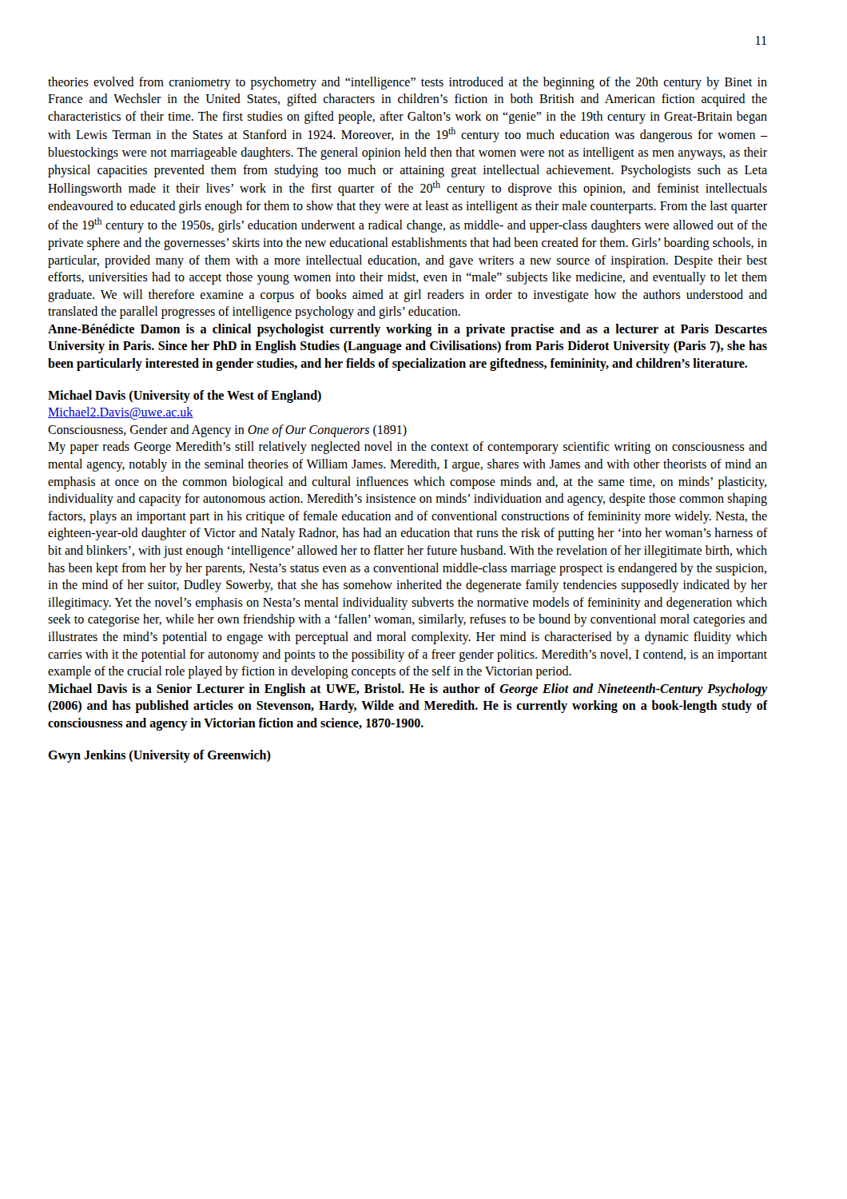11
theories evolved from craniometry to psychometry and “intelligence” tests introduced at the beginning of the 20th century by Binet in France and Wechsler in the United States, gifted characters in children’s fiction in both British and American fiction acquired the characteristics of their time. The first studies on gifted people, after Galton’s work on “genie” in the 19th century in Great-Britain began with Lewis Terman in the States at Stanford in 1924. Moreover, in the 19th century too much education was dangerous for women – bluestockings were not marriageable daughters. The general opinion held then that women were not as intelligent as men anyways, as their physical capacities prevented them from studying too much or attaining great intellectual achievement. Psychologists such as Leta Hollingsworth made it their lives’ work in the first quarter of the 20th century to disprove this opinion, and feminist intellectuals endeavoured to educated girls enough for them to show that they were at least as intelligent as their male counterparts. From the last quarter of the 19th century to the 1950s, girls’ education underwent a radical change, as middle- and upper-class daughters were allowed out of the private sphere and the governesses’ skirts into the new educational establishments that had been created for them. Girls’ boarding schools, in particular, provided many of them with a more intellectual education, and gave writers a new source of inspiration. Despite their best efforts, universities had to accept those young women into their midst, even in “male” subjects like medicine, and eventually to let them graduate. We will therefore examine a corpus of books aimed at girl readers in order to investigate how the authors understood and translated the parallel progresses of intelligence psychology and girls’ education.
Anne-Bénédicte Damon is a clinical psychologist currently working in a private practise and as a lecturer at Paris Descartes University in Paris. Since her PhD in English Studies (Language and Civilisations) from Paris Diderot University (Paris 7), she has been particularly interested in gender studies, and her fields of specialization are giftedness, femininity, and children’s literature.
Michael Davis (University of the West of England)
Michael2.Davis@uwe.ac.uk
Consciousness, Gender and Agency in One of Our Conquerors (1891)
My paper reads George Meredith’s still relatively neglected novel in the context of contemporary scientific writing on consciousness and mental agency, notably in the seminal theories of William James. Meredith, I argue, shares with James and with other theorists of mind an emphasis at once on the common biological and cultural influences which compose minds and, at the same time, on minds’ plasticity, individuality and capacity for autonomous action. Meredith’s insistence on minds’ individuation and agency, despite those common shaping factors, plays an important part in his critique of female education and of conventional constructions of femininity more widely. Nesta, the eighteen-year-old daughter of Victor and Nataly Radnor, has had an education that runs the risk of putting her ‘into her woman’s harness of bit and blinkers’, with just enough ‘intelligence’ allowed her to flatter her future husband. With the revelation of her illegitimate birth, which has been kept from her by her parents, Nesta’s status even as a conventional middle-class marriage prospect is endangered by the suspicion, in the mind of her suitor, Dudley Sowerby, that she has somehow inherited the degenerate family tendencies supposedly indicated by her illegitimacy. Yet the novel’s emphasis on Nesta’s mental individuality subverts the normative models of femininity and degeneration which seek to categorise her, while her own friendship with a ‘fallen’ woman, similarly, refuses to be bound by conventional moral categories and illustrates the mind’s potential to engage with perceptual and moral complexity. Her mind is characterised by a dynamic fluidity which carries with it the potential for autonomy and points to the possibility of a freer gender politics. Meredith’s novel, I contend, is an important example of the crucial role played by fiction in developing concepts of the self in the Victorian period.
Michael Davis is a Senior Lecturer in English at UWE, Bristol. He is author of George Eliot and Nineteenth-Century Psychology (2006) and has published articles on Stevenson, Hardy, Wilde and Meredith. He is currently working on a book-length study of consciousness and agency in Victorian fiction and science, 1870-1900.
Gwyn Jenkins (University of Greenwich)